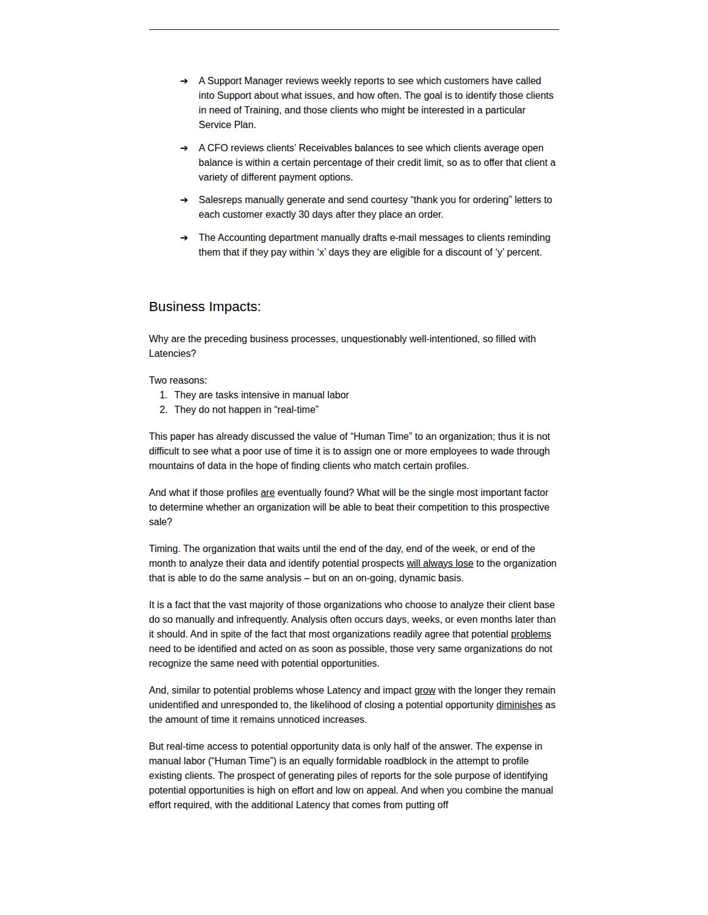A Support Manager reviews weekly reports to see which customers have called into Support about what issues, and how often. The goal is to identify those clients in need of Training, and those clients who might be interested in a particular Service Plan.
A CFO reviews clients’ Receivables balances to see which clients average open balance is within a certain percentage of their credit limit, so as to offer that client a variety of different payment options.
Salesreps manually generate and send courtesy “thank you for ordering” letters to each customer exactly 30 days after they place an order.
The Accounting department manually drafts e-mail messages to clients reminding them that if they pay within ‘x’ days they are eligible for a discount of ‘y’ percent.
Business Impacts:
Why are the preceding business processes, unquestionably well-intentioned, so filled with Latencies?
Two reasons:
They are tasks intensive in manual labor
They do not happen in “real-time”
This paper has already discussed the value of “Human Time” to an organization; thus it is not difficult to see what a poor use of time it is to assign one or more employees to wade through mountains of data in the hope of finding clients who match certain profiles.
And what if those profiles are eventually found? What will be the single most important factor to determine whether an organization will be able to beat their competition to this prospective sale?
Timing. The organization that waits until the end of the day, end of the week, or end of the month to analyze their data and identify potential prospects will always lose to the organization that is able to do the same analysis – but on an on-going, dynamic basis.
It is a fact that the vast majority of those organizations who choose to analyze their client base do so manually and infrequently. Analysis often occurs days, weeks, or even months later than it should. And in spite of the fact that most organizations readily agree that potential problems need to be identified and acted on as soon as possible, those very same organizations do not recognize the same need with potential opportunities.
And, similar to potential problems whose Latency and impact grow with the longer they remain unidentified and unresponded to, the likelihood of closing a potential opportunity diminishes as the amount of time it remains unnoticed increases.
But real-time access to potential opportunity data is only half of the answer. The expense in manual labor (“Human Time”) is an equally formidable roadblock in the attempt to profile existing clients. The prospect of generating piles of reports for the sole purpose of identifying potential opportunities is high on effort and low on appeal. And when you combine the manual effort required, with the additional Latency that comes from putting off